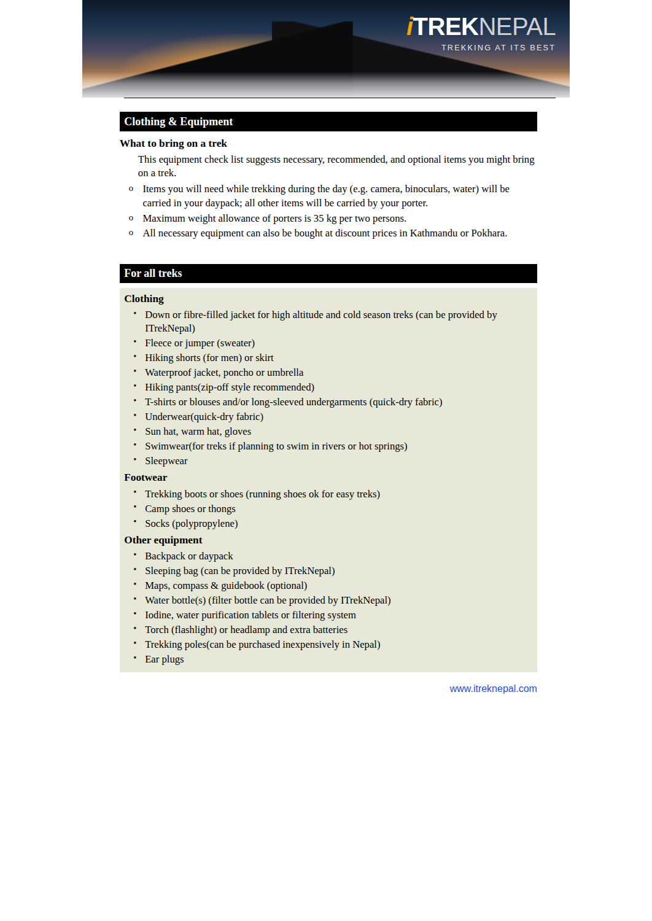iTREK NEPAL
TREKKING AT ITS BEST
Clothing & Equipment
What to bring on a trek
This equipment check list suggests necessary, recommended, and optional items you might bring on a trek.
Items you will need while trekking during the day (e.g. camera, binoculars, water) will be carried in your daypack; all other items will be carried by your porter.
Maximum weight allowance of porters is 35 kg per two persons.
All necessary equipment can also be bought at discount prices in Kathmandu or Pokhara.
For all treks
Clothing
Down or fibre-filled jacket for high altitude and cold season treks (can be provided by ITrekNepal)
Fleece or jumper (sweater)
Hiking shorts (for men) or skirt
Waterproof jacket, poncho or umbrella
Hiking pants(zip-off style recommended)
T-shirts or blouses and/or long-sleeved undergarments (quick-dry fabric)
Underwear(quick-dry fabric)
Sun hat, warm hat, gloves
Swimwear(for treks if planning to swim in rivers or hot springs)
Sleepwear
Footwear
Trekking boots or shoes (running shoes ok for easy treks)
Camp shoes or thongs
Socks (polypropylene)
Other equipment
Backpack or daypack
Sleeping bag (can be provided by ITrekNepal)
Maps, compass & guidebook (optional)
Water bottle(s) (filter bottle can be provided by ITrekNepal)
Iodine, water purification tablets or filtering system
Torch (flashlight) or headlamp and extra batteries
Trekking poles(can be purchased inexpensively in Nepal)
Ear plugs
www.itreknepal.com